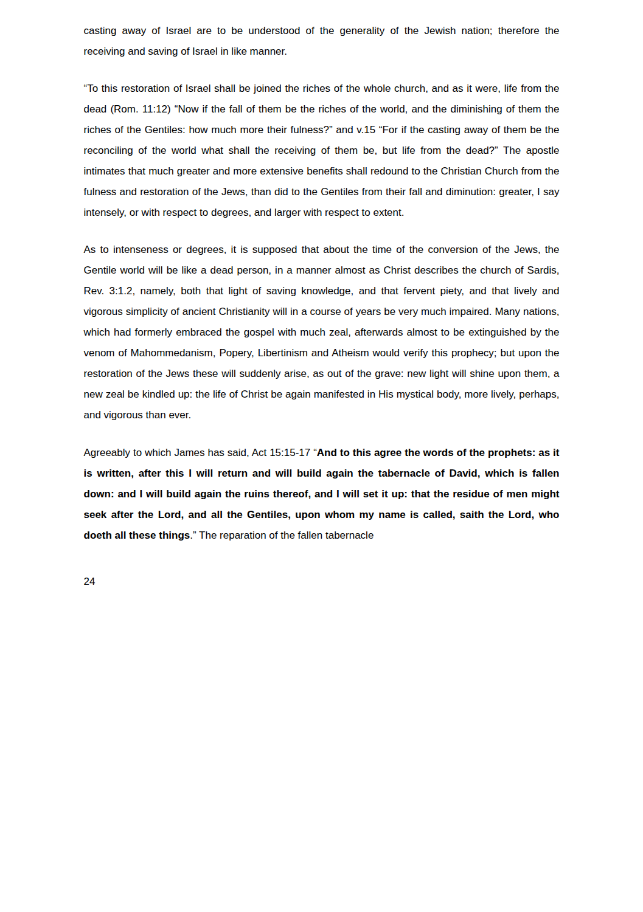casting away of Israel are to be understood of the generality of the Jewish nation; therefore the receiving and saving of Israel in like manner.
“To this restoration of Israel shall be joined the riches of the whole church, and as it were, life from the dead (Rom. 11:12) “Now if the fall of them be the riches of the world, and the diminishing of them the riches of the Gentiles: how much more their fulness?” and v.15 “For if the casting away of them be the reconciling of the world what shall the receiving of them be, but life from the dead?” The apostle intimates that much greater and more extensive benefits shall redound to the Christian Church from the fulness and restoration of the Jews, than did to the Gentiles from their fall and diminution: greater, I say intensely, or with respect to degrees, and larger with respect to extent.
As to intenseness or degrees, it is supposed that about the time of the conversion of the Jews, the Gentile world will be like a dead person, in a manner almost as Christ describes the church of Sardis, Rev. 3:1.2, namely, both that light of saving knowledge, and that fervent piety, and that lively and vigorous simplicity of ancient Christianity will in a course of years be very much impaired. Many nations, which had formerly embraced the gospel with much zeal, afterwards almost to be extinguished by the venom of Mahommedanism, Popery, Libertinism and Atheism would verify this prophecy; but upon the restoration of the Jews these will suddenly arise, as out of the grave: new light will shine upon them, a new zeal be kindled up: the life of Christ be again manifested in His mystical body, more lively, perhaps, and vigorous than ever.
Agreeably to which James has said, Act 15:15-17 “And to this agree the words of the prophets: as it is written, after this I will return and will build again the tabernacle of David, which is fallen down: and I will build again the ruins thereof, and I will set it up: that the residue of men might seek after the Lord, and all the Gentiles, upon whom my name is called, saith the Lord, who doeth all these things.” The reparation of the fallen tabernacle
24